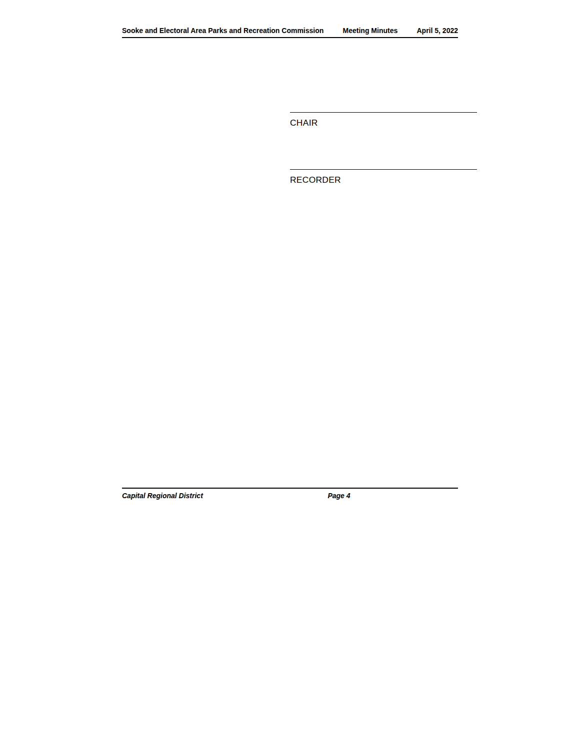Sooke and Electoral Area Parks and Recreation Commission
Meeting Minutes
April 5, 2022
CHAIR
RECORDER
Capital Regional District Page 4